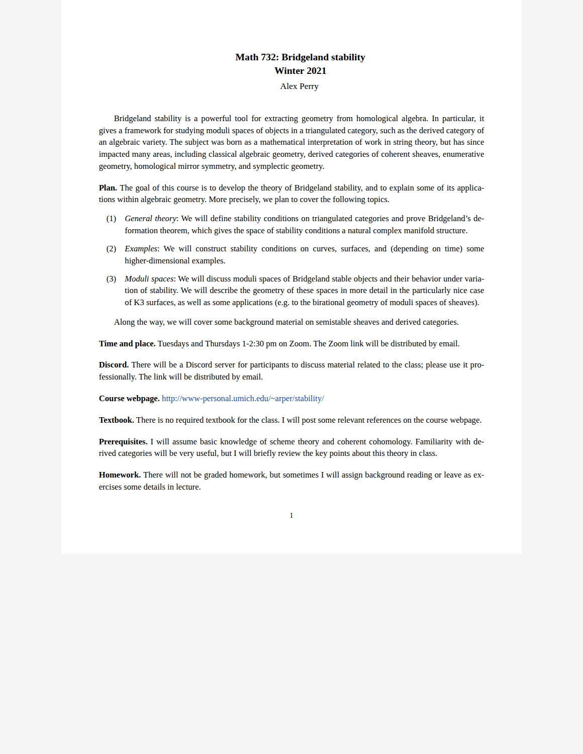Math 732: Bridgeland stability
Winter 2021
Alex Perry
Bridgeland stability is a powerful tool for extracting geometry from homological algebra. In particular, it gives a framework for studying moduli spaces of objects in a triangulated category, such as the derived category of an algebraic variety. The subject was born as a mathematical interpretation of work in string theory, but has since impacted many areas, including classical algebraic geometry, derived categories of coherent sheaves, enumerative geometry, homological mirror symmetry, and symplectic geometry.
Plan. The goal of this course is to develop the theory of Bridgeland stability, and to explain some of its applications within algebraic geometry. More precisely, we plan to cover the following topics.
General theory: We will define stability conditions on triangulated categories and prove Bridgeland’s deformation theorem, which gives the space of stability conditions a natural complex manifold structure.
Examples: We will construct stability conditions on curves, surfaces, and (depending on time) some higher-dimensional examples.
Moduli spaces: We will discuss moduli spaces of Bridgeland stable objects and their behavior under variation of stability. We will describe the geometry of these spaces in more detail in the particularly nice case of K3 surfaces, as well as some applications (e.g. to the birational geometry of moduli spaces of sheaves).
Along the way, we will cover some background material on semistable sheaves and derived categories.
Time and place. Tuesdays and Thursdays 1-2:30 pm on Zoom. The Zoom link will be distributed by email.
Discord. There will be a Discord server for participants to discuss material related to the class; please use it professionally. The link will be distributed by email.
Course webpage. http://www-personal.umich.edu/~arper/stability/
Textbook. There is no required textbook for the class. I will post some relevant references on the course webpage.
Prerequisites. I will assume basic knowledge of scheme theory and coherent cohomology. Familiarity with derived categories will be very useful, but I will briefly review the key points about this theory in class.
Homework. There will not be graded homework, but sometimes I will assign background reading or leave as exercises some details in lecture.
1